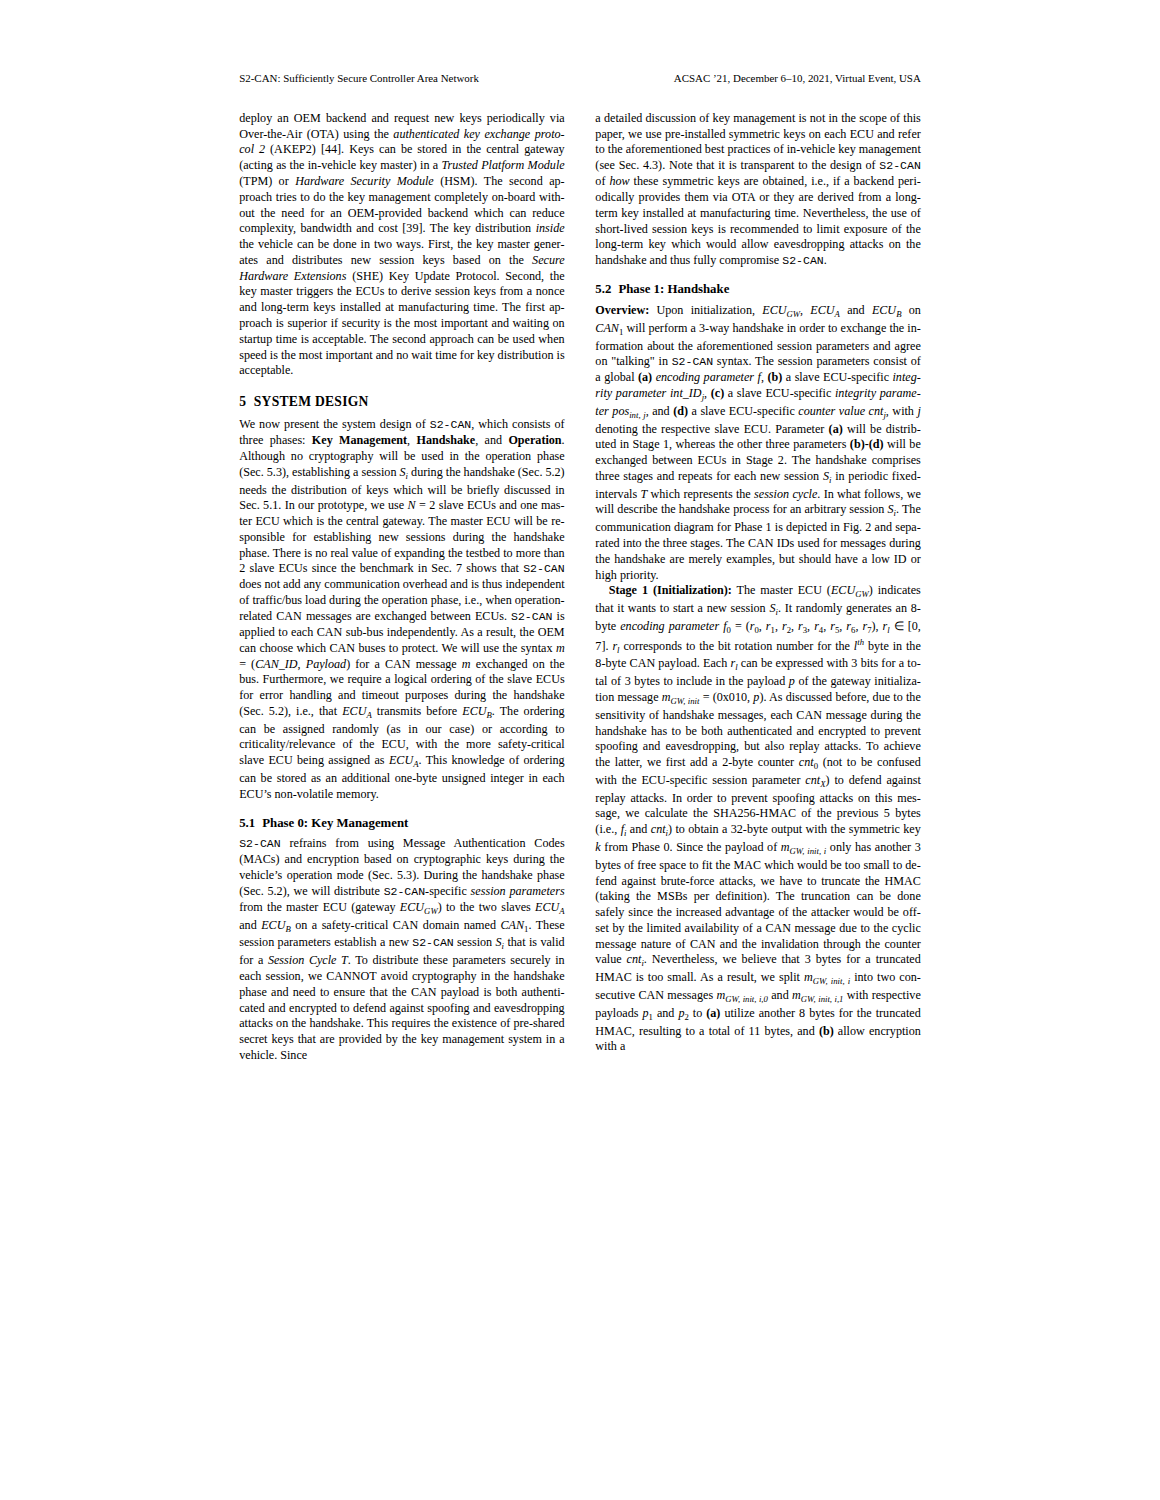S2-CAN: Sufficiently Secure Controller Area Network
ACSAC ’21, December 6–10, 2021, Virtual Event, USA
deploy an OEM backend and request new keys periodically via Over-the-Air (OTA) using the authenticated key exchange protocol 2 (AKEP2) [44]. Keys can be stored in the central gateway (acting as the in-vehicle key master) in a Trusted Platform Module (TPM) or Hardware Security Module (HSM). The second approach tries to do the key management completely on-board without the need for an OEM-provided backend which can reduce complexity, bandwidth and cost [39]. The key distribution inside the vehicle can be done in two ways. First, the key master generates and distributes new session keys based on the Secure Hardware Extensions (SHE) Key Update Protocol. Second, the key master triggers the ECUs to derive session keys from a nonce and long-term keys installed at manufacturing time. The first approach is superior if security is the most important and waiting on startup time is acceptable. The second approach can be used when speed is the most important and no wait time for key distribution is acceptable.
5 SYSTEM DESIGN
We now present the system design of S2-CAN, which consists of three phases: Key Management, Handshake, and Operation. Although no cryptography will be used in the operation phase (Sec. 5.3), establishing a session Si during the handshake (Sec. 5.2) needs the distribution of keys which will be briefly discussed in Sec. 5.1. In our prototype, we use N = 2 slave ECUs and one master ECU which is the central gateway. The master ECU will be responsible for establishing new sessions during the handshake phase. There is no real value of expanding the testbed to more than 2 slave ECUs since the benchmark in Sec. 7 shows that S2-CAN does not add any communication overhead and is thus independent of traffic/bus load during the operation phase, i.e., when operation-related CAN messages are exchanged between ECUs. S2-CAN is applied to each CAN sub-bus independently. As a result, the OEM can choose which CAN buses to protect. We will use the syntax m = (CAN_ID, Payload) for a CAN message m exchanged on the bus. Furthermore, we require a logical ordering of the slave ECUs for error handling and timeout purposes during the handshake (Sec. 5.2), i.e., that ECUA transmits before ECUB. The ordering can be assigned randomly (as in our case) or according to criticality/relevance of the ECU, with the more safety-critical slave ECU being assigned as ECUA. This knowledge of ordering can be stored as an additional one-byte unsigned integer in each ECU’s non-volatile memory.
5.1 Phase 0: Key Management
S2-CAN refrains from using Message Authentication Codes (MACs) and encryption based on cryptographic keys during the vehicle’s operation mode (Sec. 5.3). During the handshake phase (Sec. 5.2), we will distribute S2-CAN-specific session parameters from the master ECU (gateway ECUGW) to the two slaves ECUA and ECUB on a safety-critical CAN domain named CAN1. These session parameters establish a new S2-CAN session Si that is valid for a Session Cycle T. To distribute these parameters securely in each session, we CANNOT avoid cryptography in the handshake phase and need to ensure that the CAN payload is both authenticated and encrypted to defend against spoofing and eavesdropping attacks on the handshake. This requires the existence of pre-shared secret keys that are provided by the key management system in a vehicle. Since
a detailed discussion of key management is not in the scope of this paper, we use pre-installed symmetric keys on each ECU and refer to the aforementioned best practices of in-vehicle key management (see Sec. 4.3). Note that it is transparent to the design of S2-CAN of how these symmetric keys are obtained, i.e., if a backend periodically provides them via OTA or they are derived from a long-term key installed at manufacturing time. Nevertheless, the use of short-lived session keys is recommended to limit exposure of the long-term key which would allow eavesdropping attacks on the handshake and thus fully compromise S2-CAN.
5.2 Phase 1: Handshake
Overview: Upon initialization, ECUGW, ECUA and ECUB on CAN1 will perform a 3-way handshake in order to exchange the information about the aforementioned session parameters and agree on "talking" in S2-CAN syntax. The session parameters consist of a global (a) encoding parameter f, (b) a slave ECU-specific integrity parameter int_IDj, (c) a slave ECU-specific integrity parameter posint, j, and (d) a slave ECU-specific counter value cntj, with j denoting the respective slave ECU. Parameter (a) will be distributed in Stage 1, whereas the other three parameters (b)-(d) will be exchanged between ECUs in Stage 2. The handshake comprises three stages and repeats for each new session Si in periodic fixed-intervals T which represents the session cycle. In what follows, we will describe the handshake process for an arbitrary session Si. The communication diagram for Phase 1 is depicted in Fig. 2 and separated into the three stages. The CAN IDs used for messages during the handshake are merely examples, but should have a low ID or high priority.
Stage 1 (Initialization): The master ECU (ECUGW) indicates that it wants to start a new session Si. It randomly generates an 8-byte encoding parameter f0 = (r0, r1, r2, r3, r4, r5, r6, r7), rl ∈ [0, 7]. rl corresponds to the bit rotation number for the lth byte in the 8-byte CAN payload. Each rl can be expressed with 3 bits for a total of 3 bytes to include in the payload p of the gateway initialization message mGW, init = (0x010, p). As discussed before, due to the sensitivity of handshake messages, each CAN message during the handshake has to be both authenticated and encrypted to prevent spoofing and eavesdropping, but also replay attacks. To achieve the latter, we first add a 2-byte counter cnt0 (not to be confused with the ECU-specific session parameter cntX) to defend against replay attacks. In order to prevent spoofing attacks on this message, we calculate the SHA256-HMAC of the previous 5 bytes (i.e., fi and cnti) to obtain a 32-byte output with the symmetric key k from Phase 0. Since the payload of mGW, init, i only has another 3 bytes of free space to fit the MAC which would be too small to defend against brute-force attacks, we have to truncate the HMAC (taking the MSBs per definition). The truncation can be done safely since the increased advantage of the attacker would be offset by the limited availability of a CAN message due to the cyclic message nature of CAN and the invalidation through the counter value cnti. Nevertheless, we believe that 3 bytes for a truncated HMAC is too small. As a result, we split mGW, init, i into two consecutive CAN messages mGW, init, i,0 and mGW, init, i,1 with respective payloads p1 and p2 to (a) utilize another 8 bytes for the truncated HMAC, resulting to a total of 11 bytes, and (b) allow encryption with a